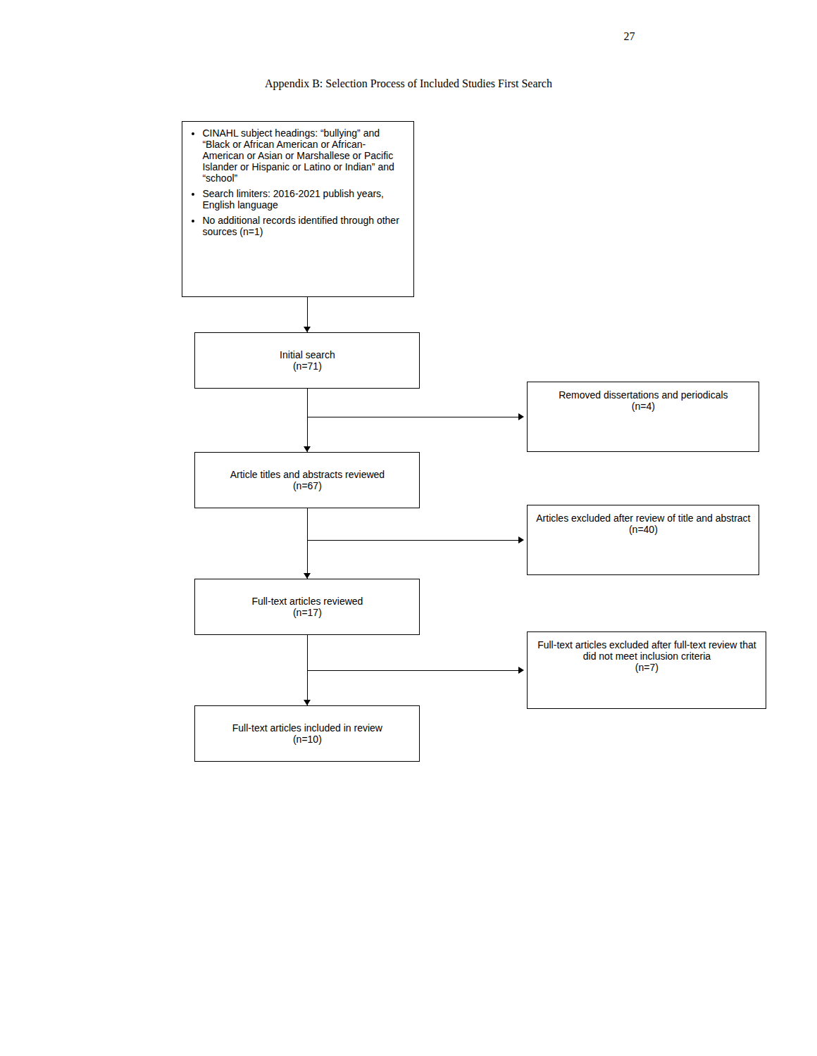27
Appendix B: Selection Process of Included Studies First Search
CINAHL subject headings: “bullying” and “Black or African American or African-American or Asian or Marshallese or Pacific Islander or Hispanic or Latino or Indian” and “school”
Search limiters: 2016-2021 publish years, English language
No additional records identified through other sources (n=1)
Initial search
(n=71)
Removed dissertations and periodicals
(n=4)
Article titles and abstracts reviewed
(n=67)
Articles excluded after review of title and abstract
(n=40)
Full-text articles reviewed
(n=17)
Full-text articles excluded after full-text review that did not meet inclusion criteria
(n=7)
Full-text articles included in review
(n=10)